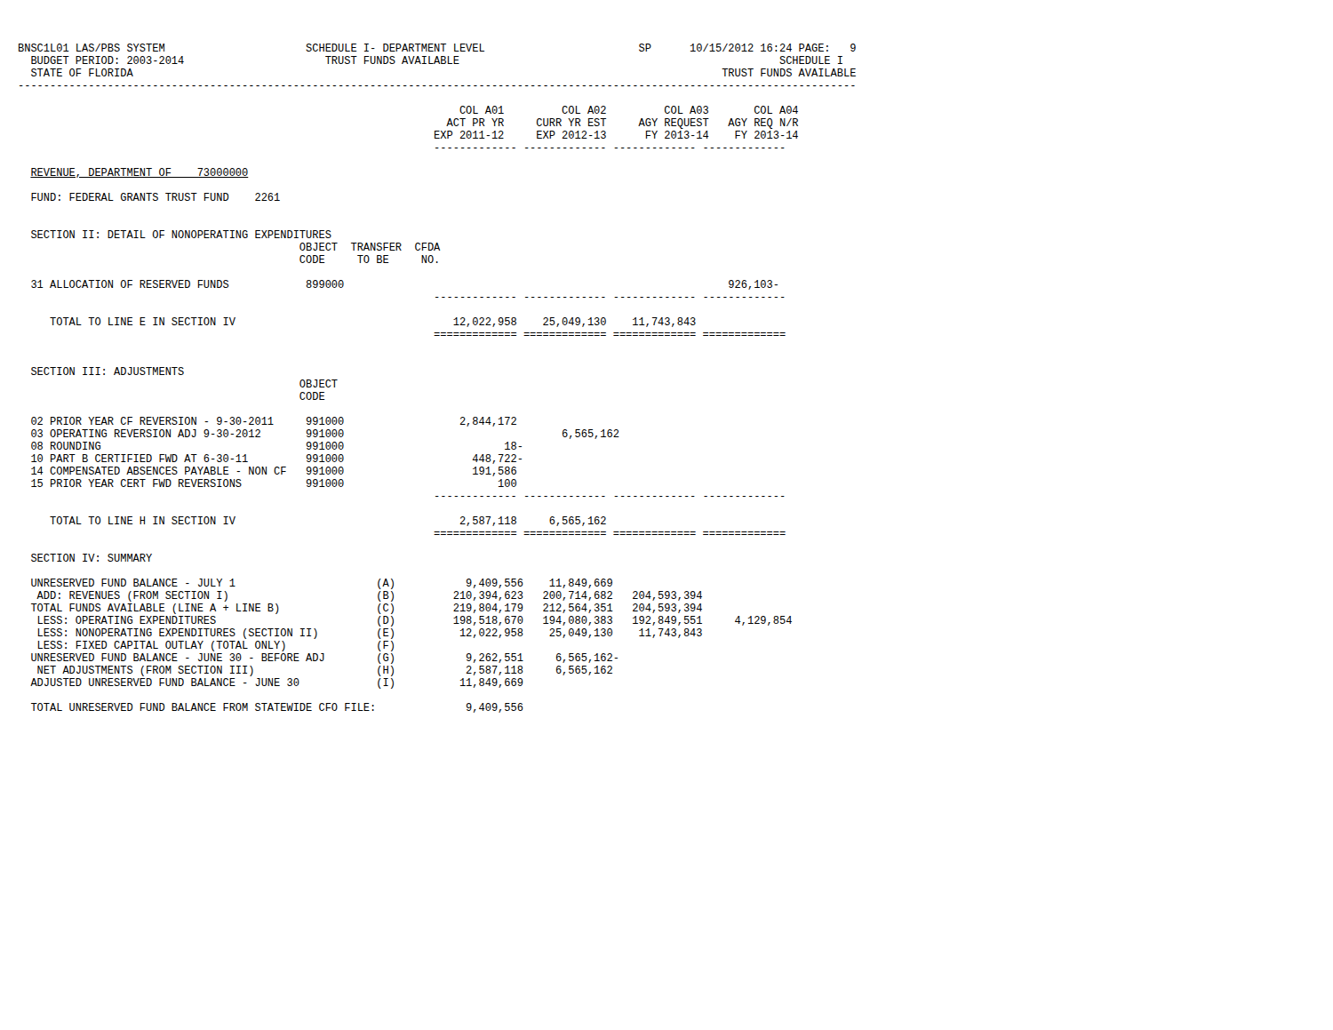BNSC1L01 LAS/PBS SYSTEM SCHEDULE I- DEPARTMENT LEVEL SP 10/15/2012 16:24 PAGE: 9 BUDGET PERIOD: 2003-2014 TRUST FUNDS AVAILABLE SCHEDULE I STATE OF FLORIDA TRUST FUNDS AVAILABLE ----------------------------------------------------------------------------------------------------------------------------------- COL A01 COL A02 COL A03 COL A04 ACT PR YR CURR YR EST AGY REQUEST AGY REQ N/R EXP 2011-12 EXP 2012-13 FY 2013-14 FY 2013-14 ------------- ------------- ------------- ------------- REVENUE, DEPARTMENT OF 73000000 FUND: FEDERAL GRANTS TRUST FUND 2261 SECTION II: DETAIL OF NONOPERATING EXPENDITURES OBJECT TRANSFER CFDA CODE TO BE NO. 31 ALLOCATION OF RESERVED FUNDS 899000 926,103- ------------- ------------- ------------- ------------- TOTAL TO LINE E IN SECTION IV 12,022,958 25,049,130 11,743,843 ============= ============= ============= ============= SECTION III: ADJUSTMENTS OBJECT CODE 02 PRIOR YEAR CF REVERSION - 9-30-2011 991000 2,844,172 03 OPERATING REVERSION ADJ 9-30-2012 991000 6,565,162 08 ROUNDING 991000 18- 10 PART B CERTIFIED FWD AT 6-30-11 991000 448,722- 14 COMPENSATED ABSENCES PAYABLE - NON CF 991000 191,586 15 PRIOR YEAR CERT FWD REVERSIONS 991000 100 ------------- ------------- ------------- ------------- TOTAL TO LINE H IN SECTION IV 2,587,118 6,565,162 ============= ============= ============= ============= SECTION IV: SUMMARY UNRESERVED FUND BALANCE - JULY 1 (A) 9,409,556 11,849,669 ADD: REVENUES (FROM SECTION I) (B) 210,394,623 200,714,682 204,593,394 TOTAL FUNDS AVAILABLE (LINE A + LINE B) (C) 219,804,179 212,564,351 204,593,394 LESS: OPERATING EXPENDITURES (D) 198,518,670 194,080,383 192,849,551 4,129,854 LESS: NONOPERATING EXPENDITURES (SECTION II) (E) 12,022,958 25,049,130 11,743,843 LESS: FIXED CAPITAL OUTLAY (TOTAL ONLY) (F) UNRESERVED FUND BALANCE - JUNE 30 - BEFORE ADJ (G) 9,262,551 6,565,162- NET ADJUSTMENTS (FROM SECTION III) (H) 2,587,118 6,565,162 ADJUSTED UNRESERVED FUND BALANCE - JUNE 30 (I) 11,849,669 TOTAL UNRESERVED FUND BALANCE FROM STATEWIDE CFO FILE: 9,409,556